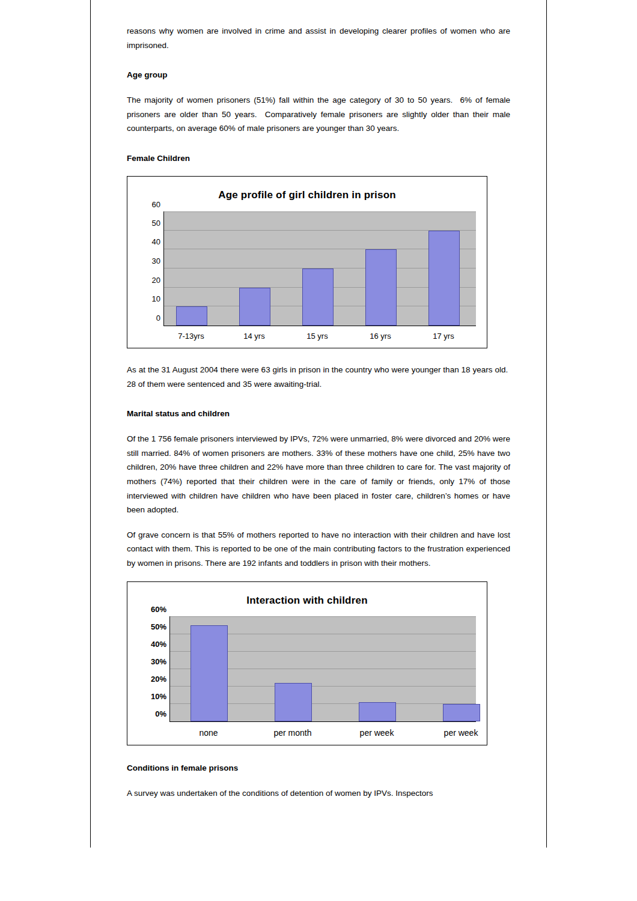reasons why women are involved in crime and assist in developing clearer profiles of women who are imprisoned.
Age group
The majority of women prisoners (51%) fall within the age category of 30 to 50 years. 6% of female prisoners are older than 50 years. Comparatively female prisoners are slightly older than their male counterparts, on average 60% of male prisoners are younger than 30 years.
Female Children
Age profile of girl children in prison
0
10
20
30
40
50
60
7-13yrs 14 yrs 15 yrs 16 yrs 17 yrs
As at the 31 August 2004 there were 63 girls in prison in the country who were younger than 18 years old. 28 of them were sentenced and 35 were awaiting-trial.
Marital status and children
Of the 1 756 female prisoners interviewed by IPVs, 72% were unmarried, 8% were divorced and 20% were still married. 84% of women prisoners are mothers. 33% of these mothers have one child, 25% have two children, 20% have three children and 22% have more than three children to care for. The vast majority of mothers (74%) reported that their children were in the care of family or friends, only 17% of those interviewed with children have children who have been placed in foster care, children’s homes or have been adopted.
Of grave concern is that 55% of mothers reported to have no interaction with their children and have lost contact with them. This is reported to be one of the main contributing factors to the frustration experienced by women in prisons. There are 192 infants and toddlers in prison with their mothers.
Interaction with children
0%
10%
20%
30%
40%
50%
60%
none per month per week per week
Conditions in female prisons
A survey was undertaken of the conditions of detention of women by IPVs. Inspectors